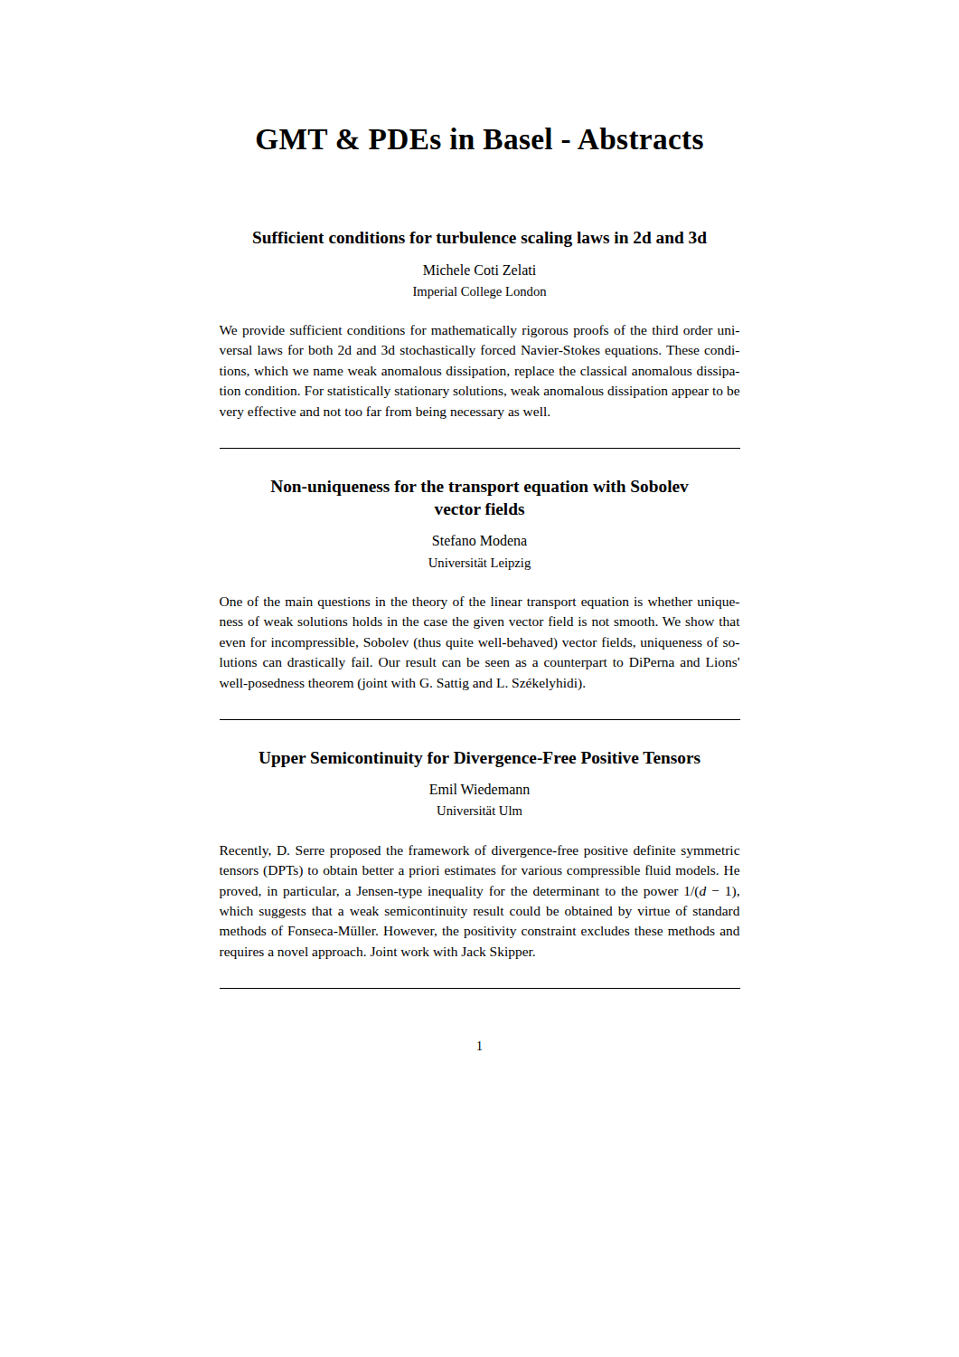GMT & PDEs in Basel - Abstracts
Sufficient conditions for turbulence scaling laws in 2d and 3d
Michele Coti Zelati
Imperial College London
We provide sufficient conditions for mathematically rigorous proofs of the third order universal laws for both 2d and 3d stochastically forced Navier-Stokes equations. These conditions, which we name weak anomalous dissipation, replace the classical anomalous dissipation condition. For statistically stationary solutions, weak anomalous dissipation appear to be very effective and not too far from being necessary as well.
Non-uniqueness for the transport equation with Sobolev
vector fields
Stefano Modena
Universität Leipzig
One of the main questions in the theory of the linear transport equation is whether uniqueness of weak solutions holds in the case the given vector field is not smooth. We show that even for incompressible, Sobolev (thus quite well-behaved) vector fields, uniqueness of solutions can drastically fail. Our result can be seen as a counterpart to DiPerna and Lions' well-posedness theorem (joint with G. Sattig and L. Székelyhidi).
Upper Semicontinuity for Divergence-Free Positive Tensors
Emil Wiedemann
Universität Ulm
Recently, D. Serre proposed the framework of divergence-free positive definite symmetric tensors (DPTs) to obtain better a priori estimates for various compressible fluid models. He proved, in particular, a Jensen-type inequality for the determinant to the power 1/(d − 1), which suggests that a weak semicontinuity result could be obtained by virtue of standard methods of Fonseca-Müller. However, the positivity constraint excludes these methods and requires a novel approach. Joint work with Jack Skipper.
1